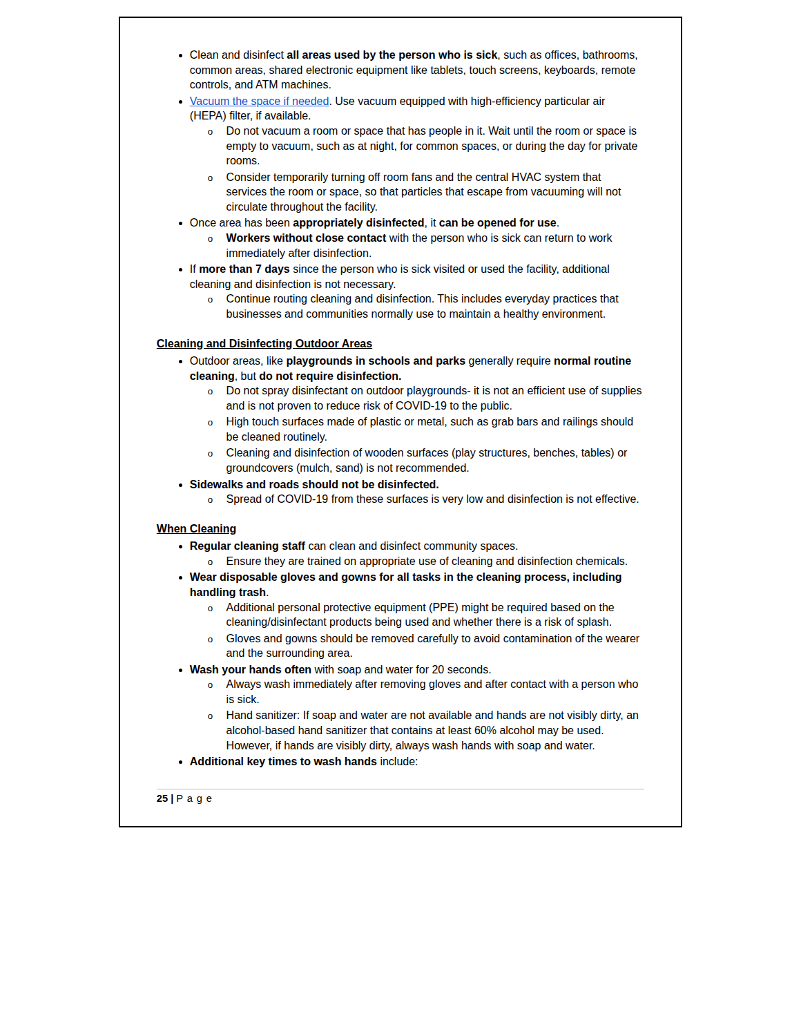Clean and disinfect all areas used by the person who is sick, such as offices, bathrooms, common areas, shared electronic equipment like tablets, touch screens, keyboards, remote controls, and ATM machines.
Vacuum the space if needed. Use vacuum equipped with high-efficiency particular air (HEPA) filter, if available.
Do not vacuum a room or space that has people in it. Wait until the room or space is empty to vacuum, such as at night, for common spaces, or during the day for private rooms.
Consider temporarily turning off room fans and the central HVAC system that services the room or space, so that particles that escape from vacuuming will not circulate throughout the facility.
Once area has been appropriately disinfected, it can be opened for use.
Workers without close contact with the person who is sick can return to work immediately after disinfection.
If more than 7 days since the person who is sick visited or used the facility, additional cleaning and disinfection is not necessary.
Continue routing cleaning and disinfection. This includes everyday practices that businesses and communities normally use to maintain a healthy environment.
Cleaning and Disinfecting Outdoor Areas
Outdoor areas, like playgrounds in schools and parks generally require normal routine cleaning, but do not require disinfection.
Do not spray disinfectant on outdoor playgrounds- it is not an efficient use of supplies and is not proven to reduce risk of COVID-19 to the public.
High touch surfaces made of plastic or metal, such as grab bars and railings should be cleaned routinely.
Cleaning and disinfection of wooden surfaces (play structures, benches, tables) or groundcovers (mulch, sand) is not recommended.
Sidewalks and roads should not be disinfected.
Spread of COVID-19 from these surfaces is very low and disinfection is not effective.
When Cleaning
Regular cleaning staff can clean and disinfect community spaces.
Ensure they are trained on appropriate use of cleaning and disinfection chemicals.
Wear disposable gloves and gowns for all tasks in the cleaning process, including handling trash.
Additional personal protective equipment (PPE) might be required based on the cleaning/disinfectant products being used and whether there is a risk of splash.
Gloves and gowns should be removed carefully to avoid contamination of the wearer and the surrounding area.
Wash your hands often with soap and water for 20 seconds.
Always wash immediately after removing gloves and after contact with a person who is sick.
Hand sanitizer: If soap and water are not available and hands are not visibly dirty, an alcohol-based hand sanitizer that contains at least 60% alcohol may be used. However, if hands are visibly dirty, always wash hands with soap and water.
Additional key times to wash hands include:
25 | P a g e